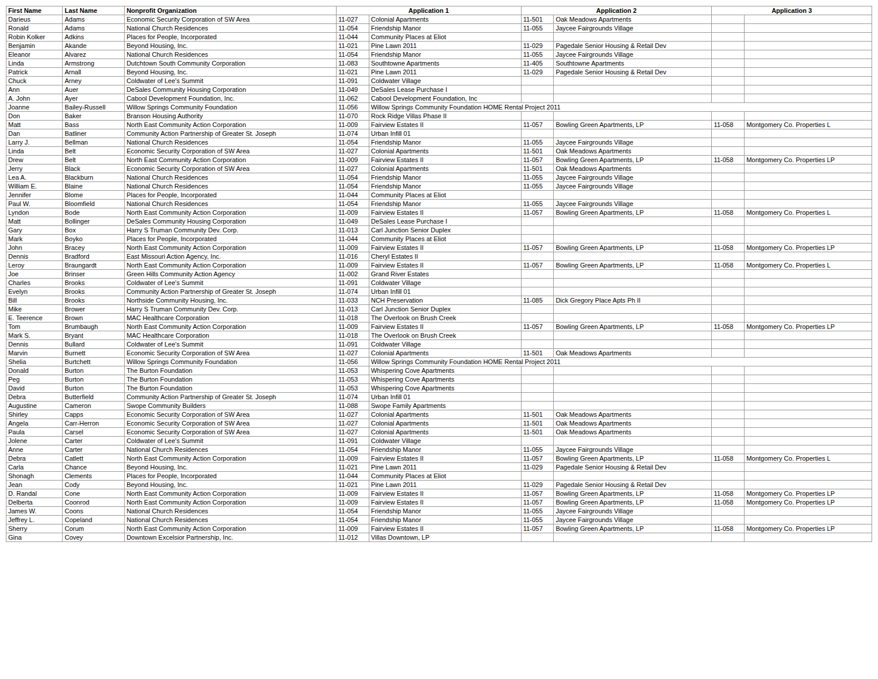| First Name | Last Name | Nonprofit Organization | Application 1 | Application 2 | Application 3 |
| --- | --- | --- | --- | --- | --- |
| Darieus | Adams | Economic Security Corporation of SW Area | 11-027 | Colonial Apartments | 11-501 | Oak Meadows Apartments | | |
| Ronald | Adams | National Church Residences | 11-054 | Friendship Manor | 11-055 | Jaycee Fairgrounds Village | | |
| Robin Kolker | Adkins | Places for People, Incorporated | 11-044 | Community Places at Eliot | | | | |
| Benjamin | Akande | Beyond Housing, Inc. | 11-021 | Pine Lawn 2011 | 11-029 | Pagedale Senior Housing & Retail Dev | | |
| Eleanor | Alvarez | National Church Residences | 11-054 | Friendship Manor | 11-055 | Jaycee Fairgrounds Village | | |
| Linda | Armstrong | Dutchtown South Community Corporation | 11-083 | Southtowne Apartments | 11-405 | Southtowne Apartments | | |
| Patrick | Arnall | Beyond Housing, Inc. | 11-021 | Pine Lawn 2011 | 11-029 | Pagedale Senior Housing & Retail Dev | | |
| Chuck | Arney | Coldwater of Lee's Summit | 11-091 | Coldwater Village | | | | |
| Ann | Auer | DeSales Community Housing Corporation | 11-049 | DeSales Lease Purchase I | | | | |
| A. John | Ayer | Cabool Development Foundation, Inc. | 11-062 | Cabool Development Foundation, Inc | | | | |
| Joanne | Bailey-Russell | Willow Springs Community Foundation | 11-056 | Willow Springs Community Foundation HOME Rental Project 2011 |
| Don | Baker | Branson Housing Authority | 11-070 | Rock Ridge Villas Phase II | | | | |
| Matt | Bass | North East Community Action Corporation | 11-009 | Fairview Estates II | 11-057 | Bowling Green Apartments, LP | 11-058 | Montgomery Co. Properties L |
| Dan | Batliner | Community Action Partnership of Greater St. Joseph | 11-074 | Urban Infill 01 | | | | |
| Larry J. | Bellman | National Church Residences | 11-054 | Friendship Manor | 11-055 | Jaycee Fairgrounds Village | | |
| Linda | Belt | Economic Security Corporation of SW Area | 11-027 | Colonial Apartments | 11-501 | Oak Meadows Apartments | | |
| Drew | Belt | North East Community Action Corporation | 11-009 | Fairview Estates II | 11-057 | Bowling Green Apartments, LP | 11-058 | Montgomery Co. Properties LP |
| Jerry | Black | Economic Security Corporation of SW Area | 11-027 | Colonial Apartments | 11-501 | Oak Meadows Apartments | | |
| Lea A. | Blackburn | National Church Residences | 11-054 | Friendship Manor | 11-055 | Jaycee Fairgrounds Village | | |
| William E. | Blaine | National Church Residences | 11-054 | Friendship Manor | 11-055 | Jaycee Fairgrounds Village | | |
| Jennifer | Blome | Places for People, Incorporated | 11-044 | Community Places at Eliot | | | | |
| Paul W. | Bloomfield | National Church Residences | 11-054 | Friendship Manor | 11-055 | Jaycee Fairgrounds Village | | |
| Lyndon | Bode | North East Community Action Corporation | 11-009 | Fairview Estates II | 11-057 | Bowling Green Apartments, LP | 11-058 | Montgomery Co. Properties L |
| Matt | Bollinger | DeSales Community Housing Corporation | 11-049 | DeSales Lease Purchase I | | | | |
| Gary | Box | Harry S Truman Community Dev. Corp. | 11-013 | Carl Junction Senior Duplex | | | | |
| Mark | Boyko | Places for People, Incorporated | 11-044 | Community Places at Eliot | | | | |
| John | Bracey | North East Community Action Corporation | 11-009 | Fairview Estates II | 11-057 | Bowling Green Apartments, LP | 11-058 | Montgomery Co. Properties LP |
| Dennis | Bradford | East Missouri Action Agency, Inc. | 11-016 | Cheryl Estates II | | | | |
| Leroy | Braungardt | North East Community Action Corporation | 11-009 | Fairview Estates II | 11-057 | Bowling Green Apartments, LP | 11-058 | Montgomery Co. Properties L |
| Joe | Brinser | Green Hills Community Action Agency | 11-002 | Grand River Estates | | | | |
| Charles | Brooks | Coldwater of Lee's Summit | 11-091 | Coldwater Village | | | | |
| Evelyn | Brooks | Community Action Partnership of Greater St. Joseph | 11-074 | Urban Infill 01 | | | | |
| Bill | Brooks | Northside Community Housing, Inc. | 11-033 | NCH Preservation | 11-085 | Dick Gregory Place Apts Ph II | | |
| Mike | Brower | Harry S Truman Community Dev. Corp. | 11-013 | Carl Junction Senior Duplex | | | | |
| E. Teerence | Brown | MAC Healthcare Corporation | 11-018 | The Overlook on Brush Creek | | | | |
| Tom | Brumbaugh | North East Community Action Corporation | 11-009 | Fairview Estates II | 11-057 | Bowling Green Apartments, LP | 11-058 | Montgomery Co. Properties LP |
| Mark S. | Bryant | MAC Healthcare Corporation | 11-018 | The Overlook on Brush Creek | | | | |
| Dennis | Bullard | Coldwater of Lee's Summit | 11-091 | Coldwater Village | | | | |
| Marvin | Burnett | Economic Security Corporation of SW Area | 11-027 | Colonial Apartments | 11-501 | Oak Meadows Apartments | | |
| Shelia | Burtchett | Willow Springs Community Foundation | 11-056 | Willow Springs Community Foundation HOME Rental Project 2011 |
| Donald | Burton | The Burton Foundation | 11-053 | Whispering Cove Apartments | | | | |
| Peg | Burton | The Burton Foundation | 11-053 | Whispering Cove Apartments | | | | |
| David | Burton | The Burton Foundation | 11-053 | Whispering Cove Apartments | | | | |
| Debra | Butterfield | Community Action Partnership of Greater St. Joseph | 11-074 | Urban Infill 01 | | | | |
| Augustine | Cameron | Swope Community Builders | 11-088 | Swope Family Apartments | | | | |
| Shirley | Capps | Economic Security Corporation of SW Area | 11-027 | Colonial Apartments | 11-501 | Oak Meadows Apartments | | |
| Angela | Carr-Herron | Economic Security Corporation of SW Area | 11-027 | Colonial Apartments | 11-501 | Oak Meadows Apartments | | |
| Paula | Carsel | Economic Security Corporation of SW Area | 11-027 | Colonial Apartments | 11-501 | Oak Meadows Apartments | | |
| Jolene | Carter | Coldwater of Lee's Summit | 11-091 | Coldwater Village | | | | |
| Anne | Carter | National Church Residences | 11-054 | Friendship Manor | 11-055 | Jaycee Fairgrounds Village | | |
| Debra | Catlett | North East Community Action Corporation | 11-009 | Fairview Estates II | 11-057 | Bowling Green Apartments, LP | 11-058 | Montgomery Co. Properties L |
| Carla | Chance | Beyond Housing, Inc. | 11-021 | Pine Lawn 2011 | 11-029 | Pagedale Senior Housing & Retail Dev | | |
| Shonagh | Clements | Places for People, Incorporated | 11-044 | Community Places at Eliot | | | | |
| Jean | Cody | Beyond Housing, Inc. | 11-021 | Pine Lawn 2011 | 11-029 | Pagedale Senior Housing & Retail Dev | | |
| D. Randal | Cone | North East Community Action Corporation | 11-009 | Fairview Estates II | 11-057 | Bowling Green Apartments, LP | 11-058 | Montgomery Co. Properties LP |
| Delberta | Coonrod | North East Community Action Corporation | 11-009 | Fairview Estates II | 11-057 | Bowling Green Apartments, LP | 11-058 | Montgomery Co. Properties LP |
| James W. | Coons | National Church Residences | 11-054 | Friendship Manor | 11-055 | Jaycee Fairgrounds Village | | |
| Jeffrey L. | Copeland | National Church Residences | 11-054 | Friendship Manor | 11-055 | Jaycee Fairgrounds Village | | |
| Sherry | Corum | North East Community Action Corporation | 11-009 | Fairview Estates II | 11-057 | Bowling Green Apartments, LP | 11-058 | Montgomery Co. Properties LP |
| Gina | Covey | Downtown Excelsior Partnership, Inc. | 11-012 | Villas Downtown, LP | | | | |